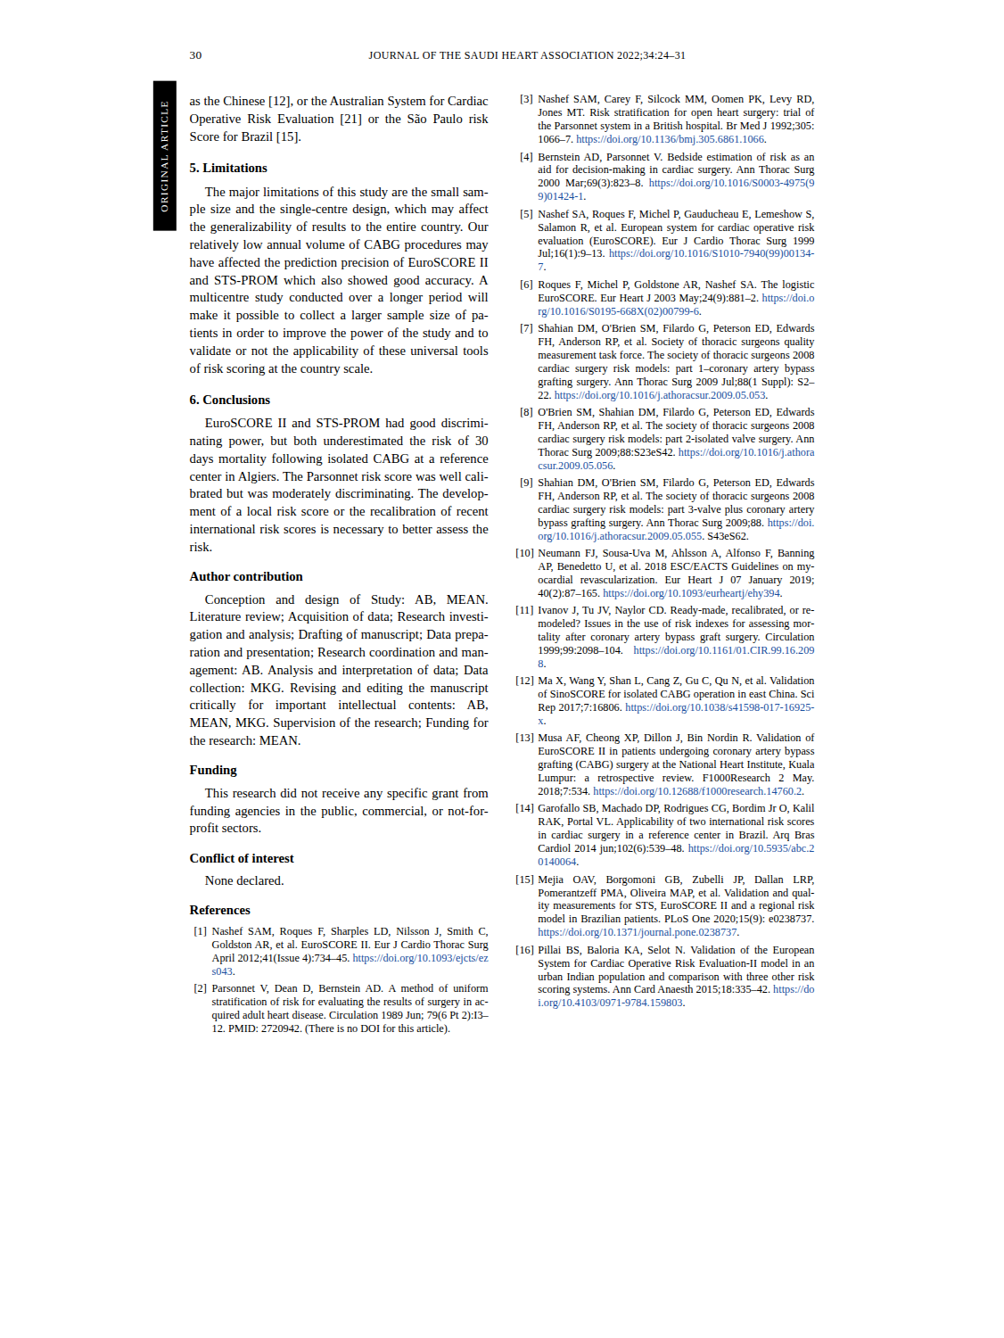Original Article
30 Journal of the Saudi Heart Association 2022;34:24–31
as the Chinese [12], or the Australian System for Cardiac Operative Risk Evaluation [21] or the São Paulo risk Score for Brazil [15].
5. Limitations
The major limitations of this study are the small sample size and the single-centre design, which may affect the generalizability of results to the entire country. Our relatively low annual volume of CABG procedures may have affected the prediction precision of EuroSCORE II and STS-PROM which also showed good accuracy. A multicentre study conducted over a longer period will make it possible to collect a larger sample size of patients in order to improve the power of the study and to validate or not the applicability of these universal tools of risk scoring at the country scale.
6. Conclusions
EuroSCORE II and STS-PROM had good discriminating power, but both underestimated the risk of 30 days mortality following isolated CABG at a reference center in Algiers. The Parsonnet risk score was well calibrated but was moderately discriminating. The development of a local risk score or the recalibration of recent international risk scores is necessary to better assess the risk.
Author contribution
Conception and design of Study: AB, MEAN. Literature review; Acquisition of data; Research investigation and analysis; Drafting of manuscript; Data preparation and presentation; Research coordination and management: AB. Analysis and interpretation of data; Data collection: MKG. Revising and editing the manuscript critically for important intellectual contents: AB, MEAN, MKG. Supervision of the research; Funding for the research: MEAN.
Funding
This research did not receive any specific grant from funding agencies in the public, commercial, or not-for-profit sectors.
Conflict of interest
None declared.
References
[1] Nashef SAM, Roques F, Sharples LD, Nilsson J, Smith C, Goldston AR, et al. EuroSCORE II. Eur J Cardio Thorac Surg April 2012;41(Issue 4):734–45. https://doi.org/10.1093/ejcts/ezs043.
[2] Parsonnet V, Dean D, Bernstein AD. A method of uniform stratification of risk for evaluating the results of surgery in acquired adult heart disease. Circulation 1989 Jun; 79(6 Pt 2):I3–12. PMID: 2720942. (There is no DOI for this article).
[3] Nashef SAM, Carey F, Silcock MM, Oomen PK, Levy RD, Jones MT. Risk stratification for open heart surgery: trial of the Parsonnet system in a British hospital. Br Med J 1992;305: 1066–7. https://doi.org/10.1136/bmj.305.6861.1066.
[4] Bernstein AD, Parsonnet V. Bedside estimation of risk as an aid for decision-making in cardiac surgery. Ann Thorac Surg 2000 Mar;69(3):823–8. https://doi.org/10.1016/S0003-4975(99)01424-1.
[5] Nashef SA, Roques F, Michel P, Gauducheau E, Lemeshow S, Salamon R, et al. European system for cardiac operative risk evaluation (EuroSCORE). Eur J Cardio Thorac Surg 1999 Jul;16(1):9–13. https://doi.org/10.1016/S1010-7940(99)00134-7.
[6] Roques F, Michel P, Goldstone AR, Nashef SA. The logistic EuroSCORE. Eur Heart J 2003 May;24(9):881–2. https://doi.org/10.1016/S0195-668X(02)00799-6.
[7] Shahian DM, O'Brien SM, Filardo G, Peterson ED, Edwards FH, Anderson RP, et al. Society of thoracic surgeons quality measurement task force. The society of thoracic surgeons 2008 cardiac surgery risk models: part 1–coronary artery bypass grafting surgery. Ann Thorac Surg 2009 Jul;88(1 Suppl): S2–22. https://doi.org/10.1016/j.athoracsur.2009.05.053.
[8] O'Brien SM, Shahian DM, Filardo G, Peterson ED, Edwards FH, Anderson RP, et al. The society of thoracic surgeons 2008 cardiac surgery risk models: part 2-isolated valve surgery. Ann Thorac Surg 2009;88:S23eS42. https://doi.org/10.1016/j.athoracsur.2009.05.056.
[9] Shahian DM, O'Brien SM, Filardo G, Peterson ED, Edwards FH, Anderson RP, et al. The society of thoracic surgeons 2008 cardiac surgery risk models: part 3-valve plus coronary artery bypass grafting surgery. Ann Thorac Surg 2009;88. https://doi.org/10.1016/j.athoracsur.2009.05.055. S43eS62.
[10] Neumann FJ, Sousa-Uva M, Ahlsson A, Alfonso F, Banning AP, Benedetto U, et al. 2018 ESC/EACTS Guidelines on myocardial revascularization. Eur Heart J 07 January 2019; 40(2):87–165. https://doi.org/10.1093/eurheartj/ehy394.
[11] Ivanov J, Tu JV, Naylor CD. Ready-made, recalibrated, or remodeled? Issues in the use of risk indexes for assessing mortality after coronary artery bypass graft surgery. Circulation 1999;99:2098–104. https://doi.org/10.1161/01.CIR.99.16.2098.
[12] Ma X, Wang Y, Shan L, Cang Z, Gu C, Qu N, et al. Validation of SinoSCORE for isolated CABG operation in east China. Sci Rep 2017;7:16806. https://doi.org/10.1038/s41598-017-16925-x.
[13] Musa AF, Cheong XP, Dillon J, Bin Nordin R. Validation of EuroSCORE II in patients undergoing coronary artery bypass grafting (CABG) surgery at the National Heart Institute, Kuala Lumpur: a retrospective review. F1000Research 2 May. 2018;7:534. https://doi.org/10.12688/f1000research.14760.2.
[14] Garofallo SB, Machado DP, Rodrigues CG, Bordim Jr O, Kalil RAK, Portal VL. Applicability of two international risk scores in cardiac surgery in a reference center in Brazil. Arq Bras Cardiol 2014 jun;102(6):539–48. https://doi.org/10.5935/abc.20140064.
[15] Mejia OAV, Borgomoni GB, Zubelli JP, Dallan LRP, Pomerantzeff PMA, Oliveira MAP, et al. Validation and quality measurements for STS, EuroSCORE II and a regional risk model in Brazilian patients. PLoS One 2020;15(9): e0238737. https://doi.org/10.1371/journal.pone.0238737.
[16] Pillai BS, Baloria KA, Selot N. Validation of the European System for Cardiac Operative Risk Evaluation-II model in an urban Indian population and comparison with three other risk scoring systems. Ann Card Anaesth 2015;18:335–42. https://doi.org/10.4103/0971-9784.159803.